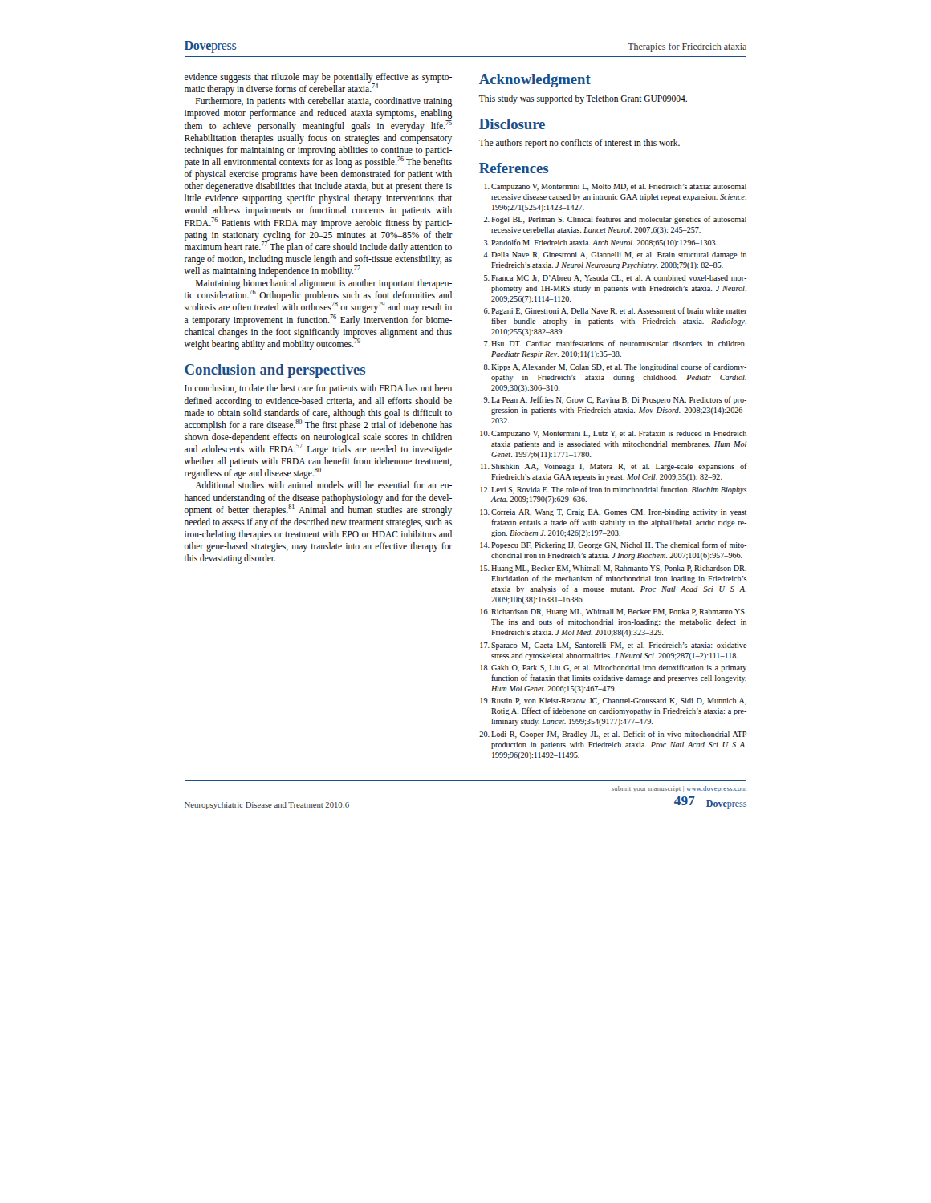Dovepress
Therapies for Friedreich ataxia
evidence suggests that riluzole may be potentially effective as symptomatic therapy in diverse forms of cerebellar ataxia.74
Furthermore, in patients with cerebellar ataxia, coordinative training improved motor performance and reduced ataxia symptoms, enabling them to achieve personally meaningful goals in everyday life.75 Rehabilitation therapies usually focus on strategies and compensatory techniques for maintaining or improving abilities to continue to participate in all environmental contexts for as long as possible.76 The benefits of physical exercise programs have been demonstrated for patient with other degenerative disabilities that include ataxia, but at present there is little evidence supporting specific physical therapy interventions that would address impairments or functional concerns in patients with FRDA.76 Patients with FRDA may improve aerobic fitness by participating in stationary cycling for 20–25 minutes at 70%–85% of their maximum heart rate.77 The plan of care should include daily attention to range of motion, including muscle length and soft-tissue extensibility, as well as maintaining independence in mobility.77
Maintaining biomechanical alignment is another important therapeutic consideration.76 Orthopedic problems such as foot deformities and scoliosis are often treated with orthoses78 or surgery79 and may result in a temporary improvement in function.76 Early intervention for biomechanical changes in the foot significantly improves alignment and thus weight bearing ability and mobility outcomes.79
Conclusion and perspectives
In conclusion, to date the best care for patients with FRDA has not been defined according to evidence-based criteria, and all efforts should be made to obtain solid standards of care, although this goal is difficult to accomplish for a rare disease.80 The first phase 2 trial of idebenone has shown dose-dependent effects on neurological scale scores in children and adolescents with FRDA.57 Large trials are needed to investigate whether all patients with FRDA can benefit from idebenone treatment, regardless of age and disease stage.80
Additional studies with animal models will be essential for an enhanced understanding of the disease pathophysiology and for the development of better therapies.81 Animal and human studies are strongly needed to assess if any of the described new treatment strategies, such as iron-chelating therapies or treatment with EPO or HDAC inhibitors and other gene-based strategies, may translate into an effective therapy for this devastating disorder.
Acknowledgment
This study was supported by Telethon Grant GUP09004.
Disclosure
The authors report no conflicts of interest in this work.
References
Campuzano V, Montermini L, Molto MD, et al. Friedreich’s ataxia: autosomal recessive disease caused by an intronic GAA triplet repeat expansion. Science. 1996;271(5254):1423–1427.
Fogel BL, Perlman S. Clinical features and molecular genetics of autosomal recessive cerebellar ataxias. Lancet Neurol. 2007;6(3): 245–257.
Pandolfo M. Friedreich ataxia. Arch Neurol. 2008;65(10):1296–1303.
Della Nave R, Ginestroni A, Giannelli M, et al. Brain structural damage in Friedreich’s ataxia. J Neurol Neurosurg Psychiatry. 2008;79(1): 82–85.
Franca MC Jr, D’Abreu A, Yasuda CL, et al. A combined voxel-based morphometry and 1H-MRS study in patients with Friedreich’s ataxia. J Neurol. 2009;256(7):1114–1120.
Pagani E, Ginestroni A, Della Nave R, et al. Assessment of brain white matter fiber bundle atrophy in patients with Friedreich ataxia. Radiology. 2010;255(3):882–889.
Hsu DT. Cardiac manifestations of neuromuscular disorders in children. Paediatr Respir Rev. 2010;11(1):35–38.
Kipps A, Alexander M, Colan SD, et al. The longitudinal course of cardiomyopathy in Friedreich’s ataxia during childhood. Pediatr Cardiol. 2009;30(3):306–310.
La Pean A, Jeffries N, Grow C, Ravina B, Di Prospero NA. Predictors of progression in patients with Friedreich ataxia. Mov Disord. 2008;23(14):2026–2032.
Campuzano V, Montermini L, Lutz Y, et al. Frataxin is reduced in Friedreich ataxia patients and is associated with mitochondrial membranes. Hum Mol Genet. 1997;6(11):1771–1780.
Shishkin AA, Voineagu I, Matera R, et al. Large-scale expansions of Friedreich’s ataxia GAA repeats in yeast. Mol Cell. 2009;35(1): 82–92.
Levi S, Rovida E. The role of iron in mitochondrial function. Biochim Biophys Acta. 2009;1790(7):629–636.
Correia AR, Wang T, Craig EA, Gomes CM. Iron-binding activity in yeast frataxin entails a trade off with stability in the alpha1/beta1 acidic ridge region. Biochem J. 2010;426(2):197–203.
Popescu BF, Pickering IJ, George GN, Nichol H. The chemical form of mitochondrial iron in Friedreich’s ataxia. J Inorg Biochem. 2007;101(6):957–966.
Huang ML, Becker EM, Whitnall M, Rahmanto YS, Ponka P, Richardson DR. Elucidation of the mechanism of mitochondrial iron loading in Friedreich’s ataxia by analysis of a mouse mutant. Proc Natl Acad Sci U S A. 2009;106(38):16381–16386.
Richardson DR, Huang ML, Whitnall M, Becker EM, Ponka P, Rahmanto YS. The ins and outs of mitochondrial iron-loading: the metabolic defect in Friedreich’s ataxia. J Mol Med. 2010;88(4):323–329.
Sparaco M, Gaeta LM, Santorelli FM, et al. Friedreich’s ataxia: oxidative stress and cytoskeletal abnormalities. J Neurol Sci. 2009;287(1–2):111–118.
Gakh O, Park S, Liu G, et al. Mitochondrial iron detoxification is a primary function of frataxin that limits oxidative damage and preserves cell longevity. Hum Mol Genet. 2006;15(3):467–479.
Rustin P, von Kleist-Retzow JC, Chantrel-Groussard K, Sidi D, Munnich A, Rotig A. Effect of idebenone on cardiomyopathy in Friedreich’s ataxia: a preliminary study. Lancet. 1999;354(9177):477–479.
Lodi R, Cooper JM, Bradley JL, et al. Deficit of in vivo mitochondrial ATP production in patients with Friedreich ataxia. Proc Natl Acad Sci U S A. 1999;96(20):11492–11495.
Neuropsychiatric Disease and Treatment 2010:6
submit your manuscript | www.dovepress.com
497 Dovepress